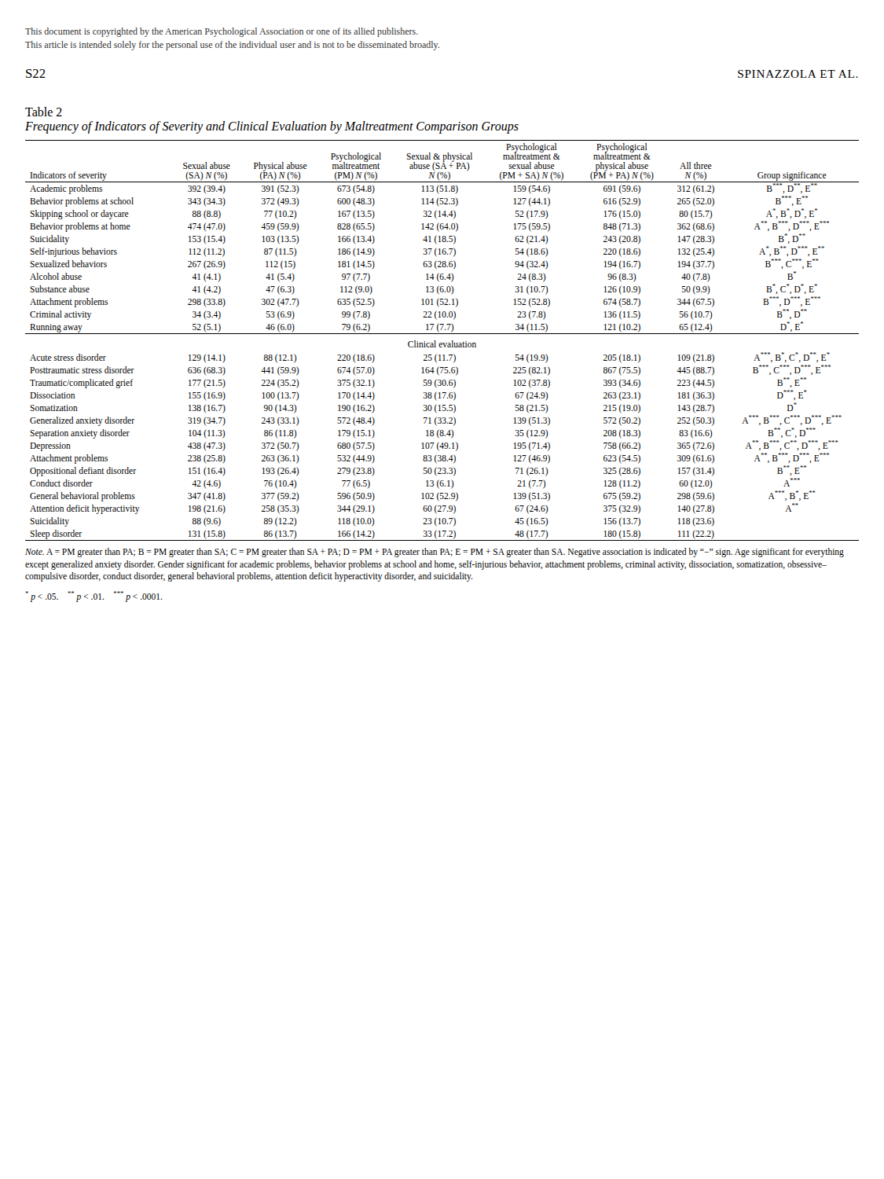This document is copyrighted by the American Psychological Association or one of its allied publishers.
This article is intended solely for the personal use of the individual user and is not to be disseminated broadly.
S22 SPINAZZOLA ET AL.
Table 2
Frequency of Indicators of Severity and Clinical Evaluation by Maltreatment Comparison Groups
| Indicators of severity | Sexual abuse (SA) N (%) | Physical abuse (PA) N (%) | Psychological maltreatment (PM) N (%) | Sexual & physical abuse (SA + PA) N (%) | Psychological maltreatment & sexual abuse (PM + SA) N (%) | Psychological maltreatment & physical abuse (PM + PA) N (%) | All three N (%) | Group significance |
| --- | --- | --- | --- | --- | --- | --- | --- | --- |
| Academic problems | 392 (39.4) | 391 (52.3) | 673 (54.8) | 113 (51.8) | 159 (54.6) | 691 (59.6) | 312 (61.2) | B *** , D ** , E ** |
| Behavior problems at school | 343 (34.3) | 372 (49.3) | 600 (48.3) | 114 (52.3) | 127 (44.1) | 616 (52.9) | 265 (52.0) | B *** , E ** |
| Skipping school or daycare | 88 (8.8) | 77 (10.2) | 167 (13.5) | 32 (14.4) | 52 (17.9) | 176 (15.0) | 80 (15.7) | A * , B * , D * , E * |
| Behavior problems at home | 474 (47.0) | 459 (59.9) | 828 (65.5) | 142 (64.0) | 175 (59.5) | 848 (71.3) | 362 (68.6) | A ** , B *** , D *** , E *** |
| Suicidality | 153 (15.4) | 103 (13.5) | 166 (13.4) | 41 (18.5) | 62 (21.4) | 243 (20.8) | 147 (28.3) | B * , D ** |
| Self-injurious behaviors | 112 (11.2) | 87 (11.5) | 186 (14.9) | 37 (16.7) | 54 (18.6) | 220 (18.6) | 132 (25.4) | A * , B ** , D *** , E ** |
| Sexualized behaviors | 267 (26.9) | 112 (15) | 181 (14.5) | 63 (28.6) | 94 (32.4) | 194 (16.7) | 194 (37.7) | B *** , C *** , E ** |
| Alcohol abuse | 41 (4.1) | 41 (5.4) | 97 (7.7) | 14 (6.4) | 24 (8.3) | 96 (8.3) | 40 (7.8) | B * |
| Substance abuse | 41 (4.2) | 47 (6.3) | 112 (9.0) | 13 (6.0) | 31 (10.7) | 126 (10.9) | 50 (9.9) | B * , C * , D * , E * |
| Attachment problems | 298 (33.8) | 302 (47.7) | 635 (52.5) | 101 (52.1) | 152 (52.8) | 674 (58.7) | 344 (67.5) | B *** , D *** , E *** |
| Criminal activity | 34 (3.4) | 53 (6.9) | 99 (7.8) | 22 (10.0) | 23 (7.8) | 136 (11.5) | 56 (10.7) | B ** , D ** |
| Running away | 52 (5.1) | 46 (6.0) | 79 (6.2) | 17 (7.7) | 34 (11.5) | 121 (10.2) | 65 (12.4) | D * , E * |
| Clinical evaluation |
| Acute stress disorder | 129 (14.1) | 88 (12.1) | 220 (18.6) | 25 (11.7) | 54 (19.9) | 205 (18.1) | 109 (21.8) | A *** , B * , C * , D ** , E * |
| Posttraumatic stress disorder | 636 (68.3) | 441 (59.9) | 674 (57.0) | 164 (75.6) | 225 (82.1) | 867 (75.5) | 445 (88.7) | B *** , C *** , D *** , E *** |
| Traumatic/complicated grief | 177 (21.5) | 224 (35.2) | 375 (32.1) | 59 (30.6) | 102 (37.8) | 393 (34.6) | 223 (44.5) | B ** , E ** |
| Dissociation | 155 (16.9) | 100 (13.7) | 170 (14.4) | 38 (17.6) | 67 (24.9) | 263 (23.1) | 181 (36.3) | D *** , E * |
| Somatization | 138 (16.7) | 90 (14.3) | 190 (16.2) | 30 (15.5) | 58 (21.5) | 215 (19.0) | 143 (28.7) | D * |
| Generalized anxiety disorder | 319 (34.7) | 243 (33.1) | 572 (48.4) | 71 (33.2) | 139 (51.3) | 572 (50.2) | 252 (50.3) | A *** , B *** , C *** , D *** , E *** |
| Separation anxiety disorder | 104 (11.3) | 86 (11.8) | 179 (15.1) | 18 (8.4) | 35 (12.9) | 208 (18.3) | 83 (16.6) | B ** , C * , D *** |
| Depression | 438 (47.3) | 372 (50.7) | 680 (57.5) | 107 (49.1) | 195 (71.4) | 758 (66.2) | 365 (72.6) | A ** , B *** , C ** , D *** , E *** |
| Attachment problems | 238 (25.8) | 263 (36.1) | 532 (44.9) | 83 (38.4) | 127 (46.9) | 623 (54.5) | 309 (61.6) | A ** , B *** , D *** , E *** |
| Oppositional defiant disorder | 151 (16.4) | 193 (26.4) | 279 (23.8) | 50 (23.3) | 71 (26.1) | 325 (28.6) | 157 (31.4) | B ** , E ** |
| Conduct disorder | 42 (4.6) | 76 (10.4) | 77 (6.5) | 13 (6.1) | 21 (7.7) | 128 (11.2) | 60 (12.0) | A *** |
| General behavioral problems | 347 (41.8) | 377 (59.2) | 596 (50.9) | 102 (52.9) | 139 (51.3) | 675 (59.2) | 298 (59.6) | A *** , B * , E ** |
| Attention deficit hyperactivity | 198 (21.6) | 258 (35.3) | 344 (29.1) | 60 (27.9) | 67 (24.6) | 375 (32.9) | 140 (27.8) | A ** |
| Suicidality | 88 (9.6) | 89 (12.2) | 118 (10.0) | 23 (10.7) | 45 (16.5) | 156 (13.7) | 118 (23.6) | |
| Sleep disorder | 131 (15.8) | 86 (13.7) | 166 (14.2) | 33 (17.2) | 48 (17.7) | 180 (15.8) | 111 (22.2) | |
Note. A = PM greater than PA; B = PM greater than SA; C = PM greater than SA + PA; D = PM + PA greater than PA; E = PM + SA greater than SA. Negative association is indicated by “−” sign. Age significant for everything except generalized anxiety disorder. Gender significant for academic problems, behavior problems at school and home, self-injurious behavior, attachment problems, criminal activity, dissociation, somatization, obsessive–compulsive disorder, conduct disorder, general behavioral problems, attention deficit hyperactivity disorder, and suicidality.
* p < .05. ** p < .01. *** p < .0001.